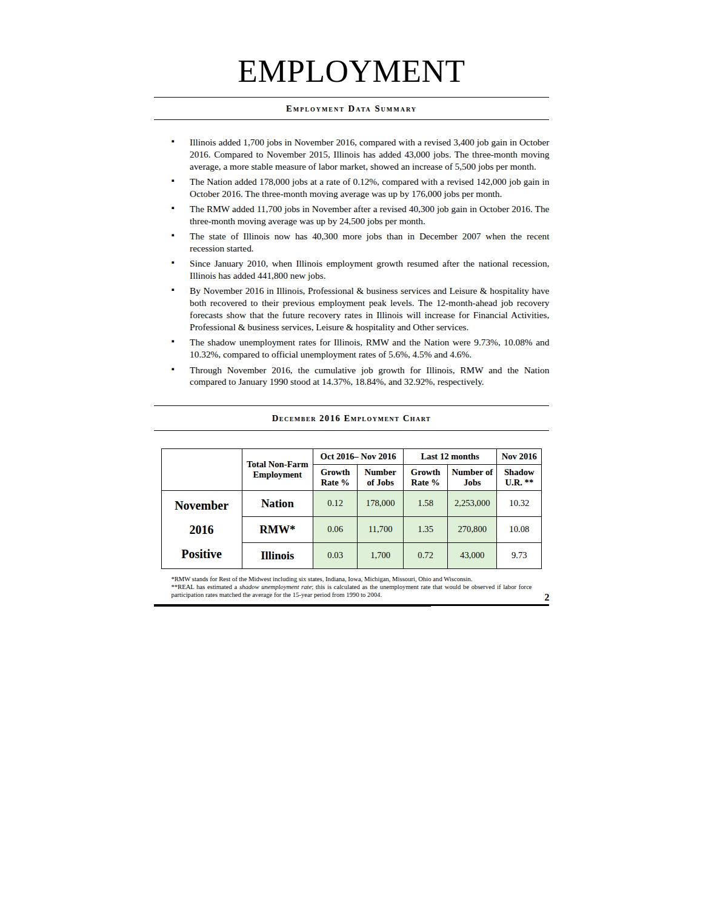EMPLOYMENT
Employment Data Summary
Illinois added 1,700 jobs in November 2016, compared with a revised 3,400 job gain in October 2016. Compared to November 2015, Illinois has added 43,000 jobs. The three-month moving average, a more stable measure of labor market, showed an increase of 5,500 jobs per month.
The Nation added 178,000 jobs at a rate of 0.12%, compared with a revised 142,000 job gain in October 2016. The three-month moving average was up by 176,000 jobs per month.
The RMW added 11,700 jobs in November after a revised 40,300 job gain in October 2016. The three-month moving average was up by 24,500 jobs per month.
The state of Illinois now has 40,300 more jobs than in December 2007 when the recent recession started.
Since January 2010, when Illinois employment growth resumed after the national recession, Illinois has added 441,800 new jobs.
By November 2016 in Illinois, Professional & business services and Leisure & hospitality have both recovered to their previous employment peak levels. The 12-month-ahead job recovery forecasts show that the future recovery rates in Illinois will increase for Financial Activities, Professional & business services, Leisure & hospitality and Other services.
The shadow unemployment rates for Illinois, RMW and the Nation were 9.73%, 10.08% and 10.32%, compared to official unemployment rates of 5.6%, 4.5% and 4.6%.
Through November 2016, the cumulative job growth for Illinois, RMW and the Nation compared to January 1990 stood at 14.37%, 18.84%, and 32.92%, respectively.
December 2016 Employment Chart
| | Total Non-Farm Employment | Oct 2016– Nov 2016 | Last 12 months | Nov 2016 |
| Growth Rate % | Number of Jobs | Growth Rate % | Number of Jobs | Shadow U.R. ** |
| November 2016 Positive | Nation | 0.12 | 178,000 | 1.58 | 2,253,000 | 10.32 |
| RMW* | 0.06 | 11,700 | 1.35 | 270,800 | 10.08 |
| Illinois | 0.03 | 1,700 | 0.72 | 43,000 | 9.73 |
*RMW stands for Rest of the Midwest including six states, Indiana, Iowa, Michigan, Missouri, Ohio and Wisconsin.
**REAL has estimated a shadow unemployment rate; this is calculated as the unemployment rate that would be observed if labor force participation rates matched the average for the 15-year period from 1990 to 2004.
2